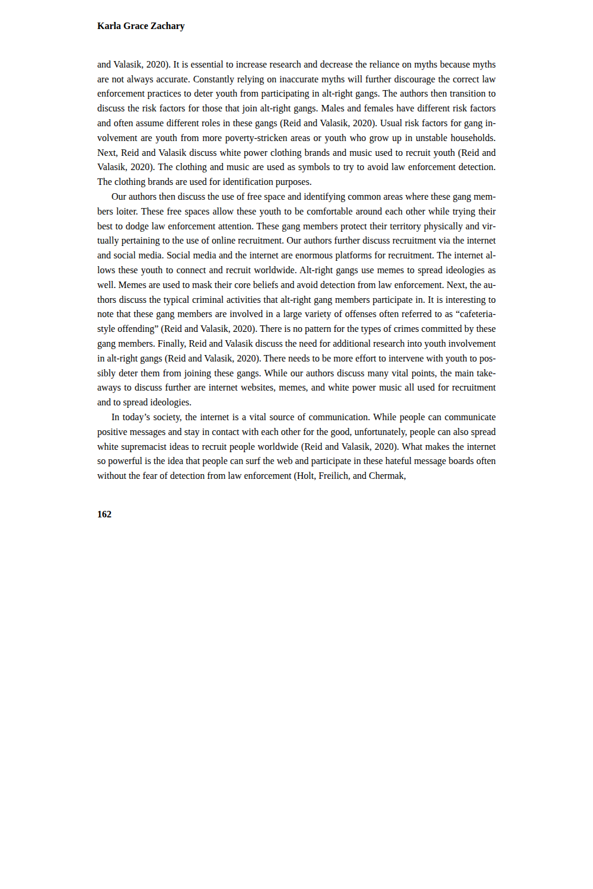Karla Grace Zachary
and Valasik, 2020). It is essential to increase research and decrease the reliance on myths because myths are not always accurate. Constantly relying on inaccurate myths will further discourage the correct law enforcement practices to deter youth from participating in alt-right gangs. The authors then transition to discuss the risk factors for those that join alt-right gangs. Males and females have different risk factors and often assume different roles in these gangs (Reid and Valasik, 2020). Usual risk factors for gang involvement are youth from more poverty-stricken areas or youth who grow up in unstable households. Next, Reid and Valasik discuss white power clothing brands and music used to recruit youth (Reid and Valasik, 2020). The clothing and music are used as symbols to try to avoid law enforcement detection. The clothing brands are used for identification purposes.
Our authors then discuss the use of free space and identifying common areas where these gang members loiter. These free spaces allow these youth to be comfortable around each other while trying their best to dodge law enforcement attention. These gang members protect their territory physically and virtually pertaining to the use of online recruitment. Our authors further discuss recruitment via the internet and social media. Social media and the internet are enormous platforms for recruitment. The internet allows these youth to connect and recruit worldwide. Alt-right gangs use memes to spread ideologies as well. Memes are used to mask their core beliefs and avoid detection from law enforcement. Next, the authors discuss the typical criminal activities that alt-right gang members participate in. It is interesting to note that these gang members are involved in a large variety of offenses often referred to as “cafeteria-style offending” (Reid and Valasik, 2020). There is no pattern for the types of crimes committed by these gang members. Finally, Reid and Valasik discuss the need for additional research into youth involvement in alt-right gangs (Reid and Valasik, 2020). There needs to be more effort to intervene with youth to possibly deter them from joining these gangs. While our authors discuss many vital points, the main takeaways to discuss further are internet websites, memes, and white power music all used for recruitment and to spread ideologies.
In today’s society, the internet is a vital source of communication. While people can communicate positive messages and stay in contact with each other for the good, unfortunately, people can also spread white supremacist ideas to recruit people worldwide (Reid and Valasik, 2020). What makes the internet so powerful is the idea that people can surf the web and participate in these hateful message boards often without the fear of detection from law enforcement (Holt, Freilich, and Chermak,
162